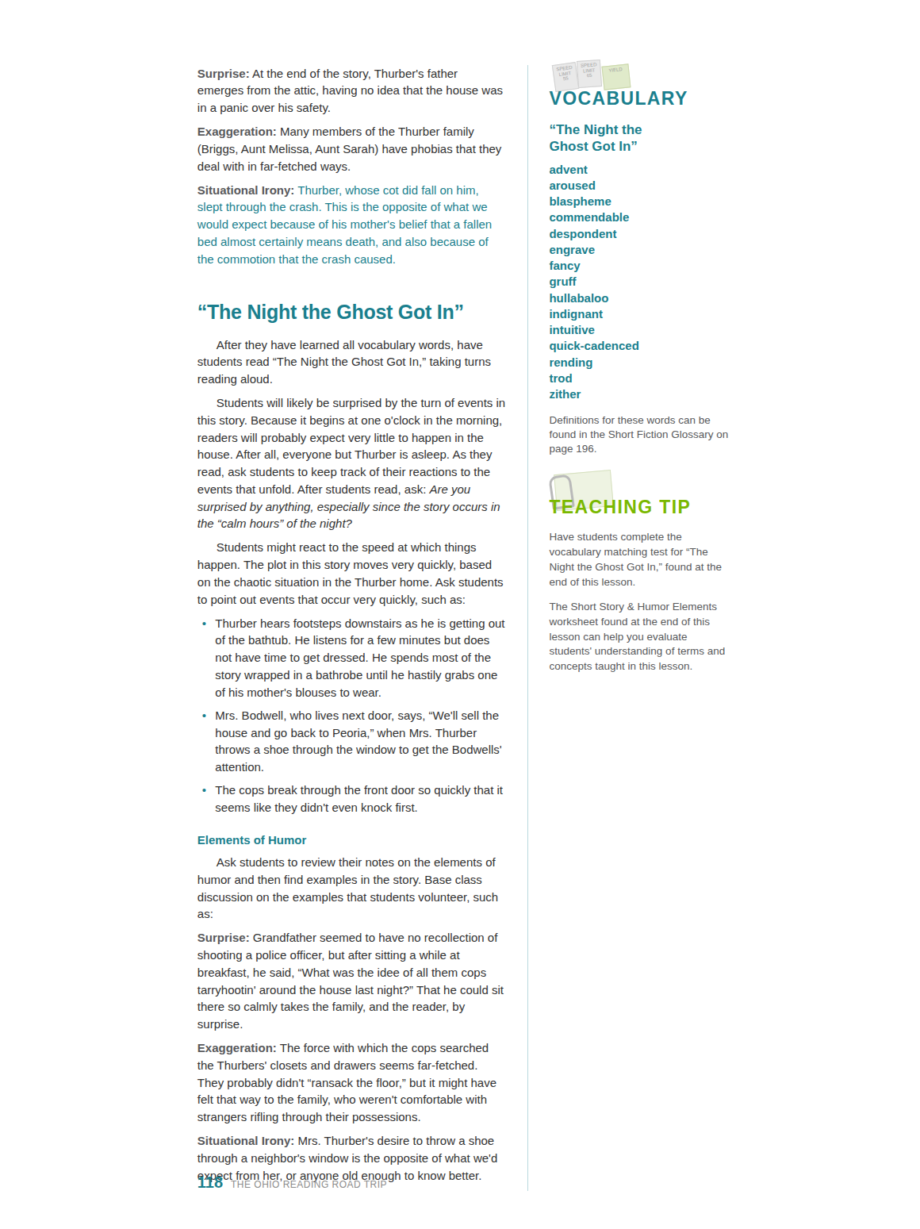Surprise: At the end of the story, Thurber's father emerges from the attic, having no idea that the house was in a panic over his safety.
Exaggeration: Many members of the Thurber family (Briggs, Aunt Melissa, Aunt Sarah) have phobias that they deal with in far-fetched ways.
Situational Irony: Thurber, whose cot did fall on him, slept through the crash. This is the opposite of what we would expect because of his mother's belief that a fallen bed almost certainly means death, and also because of the commotion that the crash caused.
“The Night the Ghost Got In”
After they have learned all vocabulary words, have students read “The Night the Ghost Got In,” taking turns reading aloud.
Students will likely be surprised by the turn of events in this story. Because it begins at one o'clock in the morning, readers will probably expect very little to happen in the house. After all, everyone but Thurber is asleep. As they read, ask students to keep track of their reactions to the events that unfold. After students read, ask: Are you surprised by anything, especially since the story occurs in the “calm hours” of the night?
Students might react to the speed at which things happen. The plot in this story moves very quickly, based on the chaotic situation in the Thurber home. Ask students to point out events that occur very quickly, such as:
Thurber hears footsteps downstairs as he is getting out of the bathtub. He listens for a few minutes but does not have time to get dressed. He spends most of the story wrapped in a bathrobe until he hastily grabs one of his mother's blouses to wear.
Mrs. Bodwell, who lives next door, says, “We'll sell the house and go back to Peoria,” when Mrs. Thurber throws a shoe through the window to get the Bodwells' attention.
The cops break through the front door so quickly that it seems like they didn't even knock first.
Elements of Humor
Ask students to review their notes on the elements of humor and then find examples in the story. Base class discussion on the examples that students volunteer, such as:
Surprise: Grandfather seemed to have no recollection of shooting a police officer, but after sitting a while at breakfast, he said, “What was the idee of all them cops tarryhootin' around the house last night?” That he could sit there so calmly takes the family, and the reader, by surprise.
Exaggeration: The force with which the cops searched the Thurbers' closets and drawers seems far-fetched. They probably didn't “ransack the floor,” but it might have felt that way to the family, who weren't comfortable with strangers rifling through their possessions.
Situational Irony: Mrs. Thurber's desire to throw a shoe through a neighbor's window is the opposite of what we'd expect from her, or anyone old enough to know better.
SPEED
LIMIT
55
SPEED
LIMIT
65
YIELD
VOCABULARY
“The Night the
Ghost Got In”
advent
aroused
blaspheme
commendable
despondent
engrave
fancy
gruff
hullabaloo
indignant
intuitive
quick-cadenced
rending
trod
zither
Definitions for these words can be found in the Short Fiction Glossary on page 196.
TEACHING TIP
Have students complete the vocabulary matching test for “The Night the Ghost Got In,” found at the end of this lesson.
The Short Story & Humor Elements worksheet found at the end of this lesson can help you evaluate students' understanding of terms and concepts taught in this lesson.
118 The Ohio Reading Road Trip